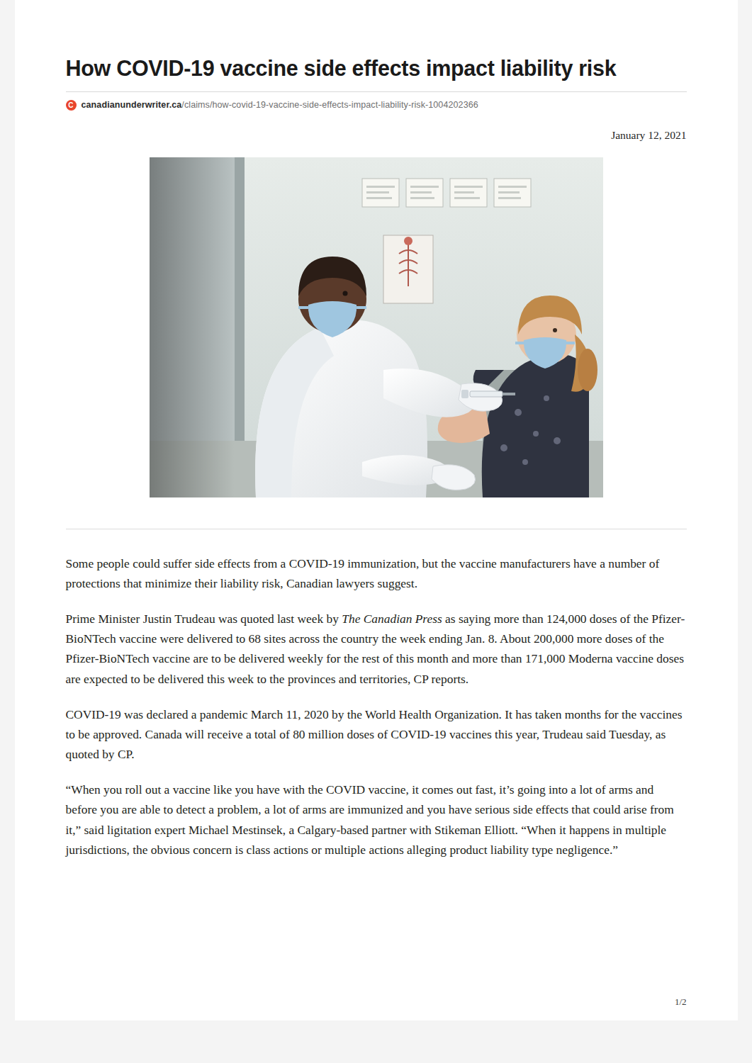How COVID-19 vaccine side effects impact liability risk
C canadianunderwriter.ca/claims/how-covid-19-vaccine-side-effects-impact-liability-risk-1004202366
January 12, 2021
Some people could suffer side effects from a COVID-19 immunization, but the vaccine manufacturers have a number of protections that minimize their liability risk, Canadian lawyers suggest.
Prime Minister Justin Trudeau was quoted last week by The Canadian Press as saying more than 124,000 doses of the Pfizer-BioNTech vaccine were delivered to 68 sites across the country the week ending Jan. 8. About 200,000 more doses of the Pfizer-BioNTech vaccine are to be delivered weekly for the rest of this month and more than 171,000 Moderna vaccine doses are expected to be delivered this week to the provinces and territories, CP reports.
COVID-19 was declared a pandemic March 11, 2020 by the World Health Organization. It has taken months for the vaccines to be approved. Canada will receive a total of 80 million doses of COVID-19 vaccines this year, Trudeau said Tuesday, as quoted by CP.
“When you roll out a vaccine like you have with the COVID vaccine, it comes out fast, it’s going into a lot of arms and before you are able to detect a problem, a lot of arms are immunized and you have serious side effects that could arise from it,” said ligitation expert Michael Mestinsek, a Calgary-based partner with Stikeman Elliott. “When it happens in multiple jurisdictions, the obvious concern is class actions or multiple actions alleging product liability type negligence.”
1/2